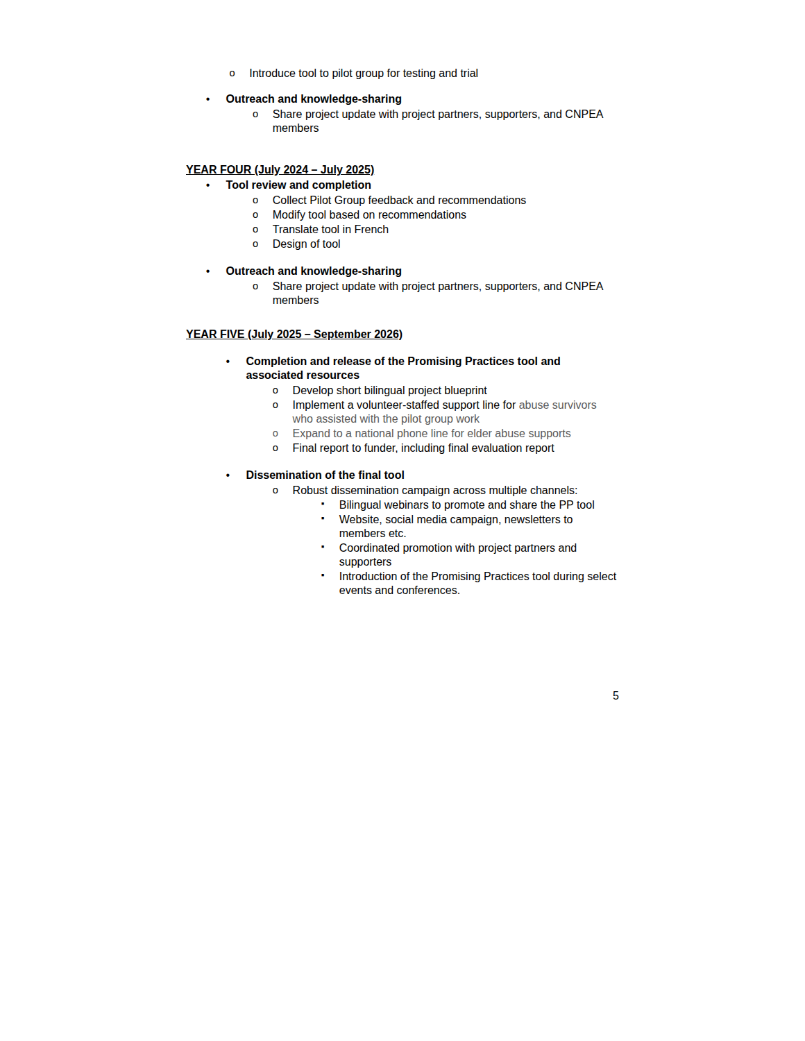Introduce tool to pilot group for testing and trial
Outreach and knowledge-sharing
Share project update with project partners, supporters, and CNPEA members
YEAR FOUR (July 2024 – July 2025)
Tool review and completion
Collect Pilot Group feedback and recommendations
Modify tool based on recommendations
Translate tool in French
Design of tool
Outreach and knowledge-sharing
Share project update with project partners, supporters, and CNPEA members
YEAR FIVE (July 2025 – September 2026)
Completion and release of the Promising Practices tool and associated resources
Develop short bilingual project blueprint
Implement a volunteer-staffed support line for abuse survivors who assisted with the pilot group work
Expand to a national phone line for elder abuse supports
Final report to funder, including final evaluation report
Dissemination of the final tool
Robust dissemination campaign across multiple channels:
Bilingual webinars to promote and share the PP tool
Website, social media campaign, newsletters to members etc.
Coordinated promotion with project partners and supporters
Introduction of the Promising Practices tool during select events and conferences.
5